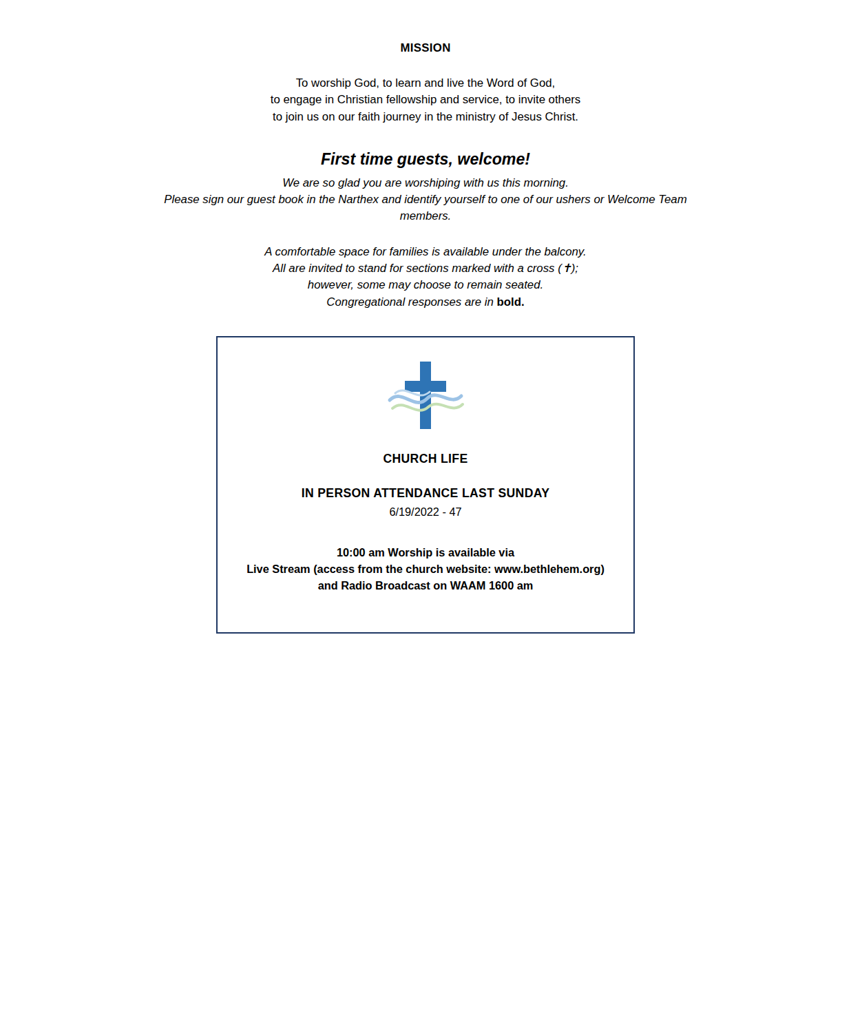MISSION
To worship God, to learn and live the Word of God,
to engage in Christian fellowship and service, to invite others
to join us on our faith journey in the ministry of Jesus Christ.
First time guests, welcome!
We are so glad you are worshiping with us this morning.
Please sign our guest book in the Narthex and identify yourself to one of our ushers or Welcome Team members.
A comfortable space for families is available under the balcony.
All are invited to stand for sections marked with a cross (✝);
however, some may choose to remain seated.
Congregational responses are in bold.
CHURCH LIFE
IN PERSON ATTENDANCE LAST SUNDAY
6/19/2022 - 47
10:00 am Worship is available via
Live Stream (access from the church website: www.bethlehem.org)
and Radio Broadcast on WAAM 1600 am